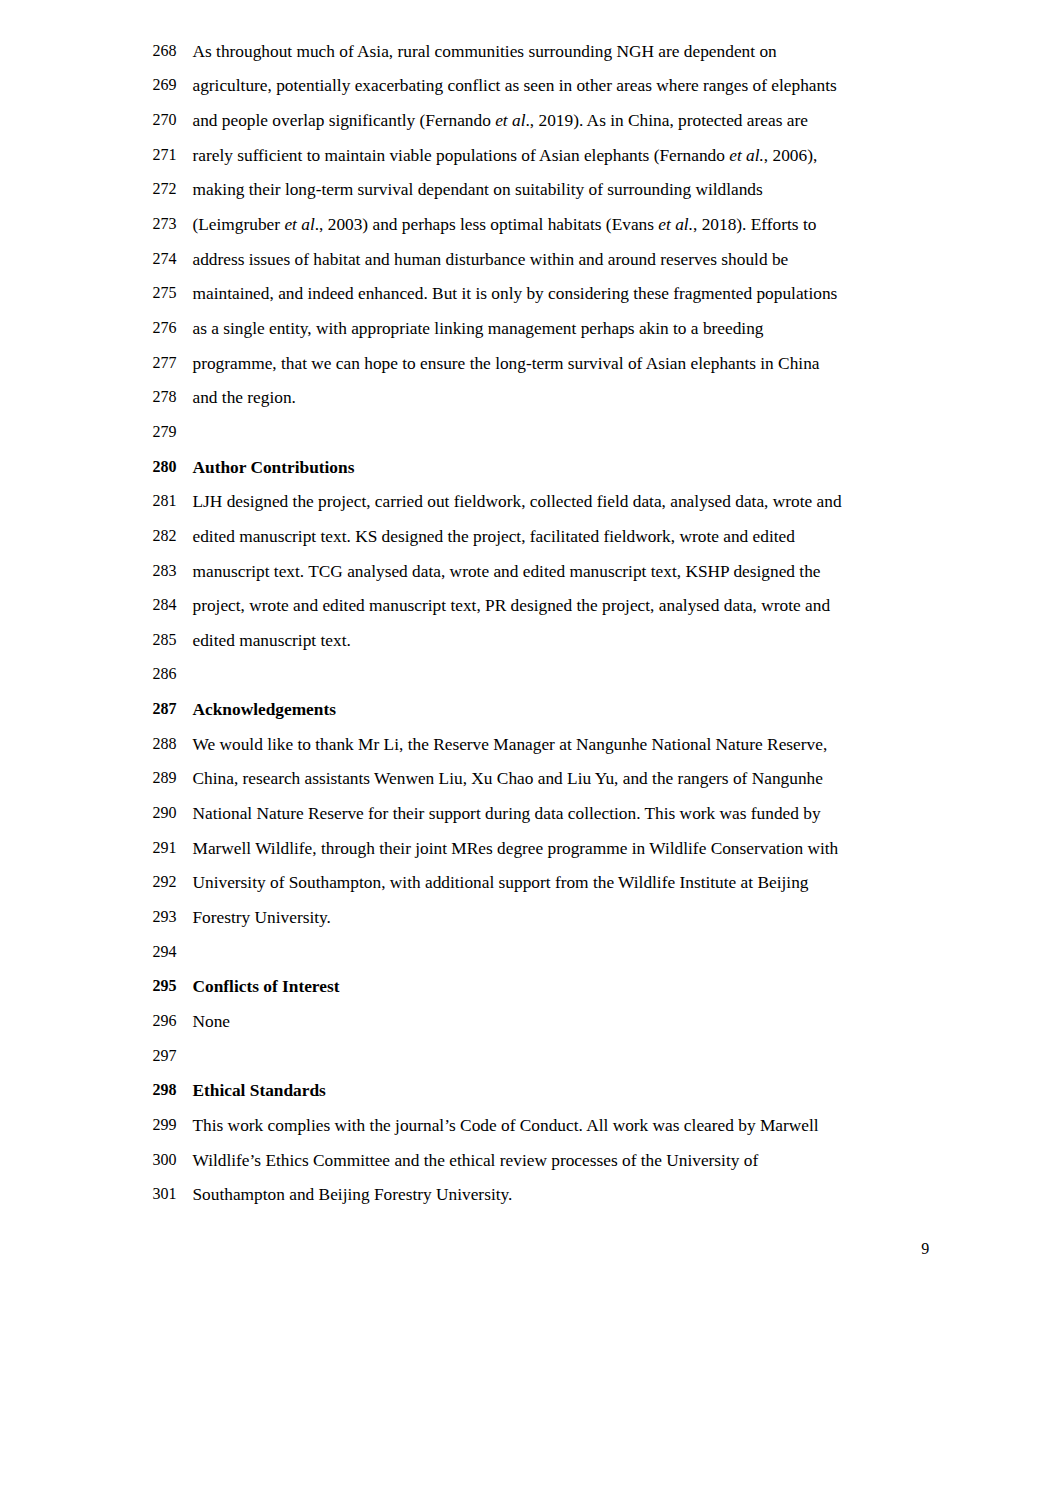268 As throughout much of Asia, rural communities surrounding NGH are dependent on
269agriculture, potentially exacerbating conflict as seen in other areas where ranges of elephants
270and people overlap significantly (Fernando et al., 2019). As in China, protected areas are
271rarely sufficient to maintain viable populations of Asian elephants (Fernando et al., 2006),
272making their long-term survival dependant on suitability of surrounding wildlands
273(Leimgruber et al., 2003) and perhaps less optimal habitats (Evans et al., 2018). Efforts to
274address issues of habitat and human disturbance within and around reserves should be
275maintained, and indeed enhanced. But it is only by considering these fragmented populations
276as a single entity, with appropriate linking management perhaps akin to a breeding
277programme, that we can hope to ensure the long-term survival of Asian elephants in China
278and the region.
279
280 Author Contributions
281 LJH designed the project, carried out fieldwork, collected field data, analysed data, wrote and
282edited manuscript text. KS designed the project, facilitated fieldwork, wrote and edited
283manuscript text. TCG analysed data, wrote and edited manuscript text, KSHP designed the
284project, wrote and edited manuscript text, PR designed the project, analysed data, wrote and
285edited manuscript text.
286
287 Acknowledgements
288 We would like to thank Mr Li, the Reserve Manager at Nangunhe National Nature Reserve,
289 China, research assistants Wenwen Liu, Xu Chao and Liu Yu, and the rangers of Nangunhe
290 National Nature Reserve for their support during data collection. This work was funded by
291 Marwell Wildlife, through their joint MRes degree programme in Wildlife Conservation with
292 University of Southampton, with additional support from the Wildlife Institute at Beijing
293 Forestry University.
294
295 Conflicts of Interest
296 None
297
298 Ethical Standards
299 This work complies with the journal’s Code of Conduct. All work was cleared by Marwell
300 Wildlife’s Ethics Committee and the ethical review processes of the University of
301 Southampton and Beijing Forestry University.
9